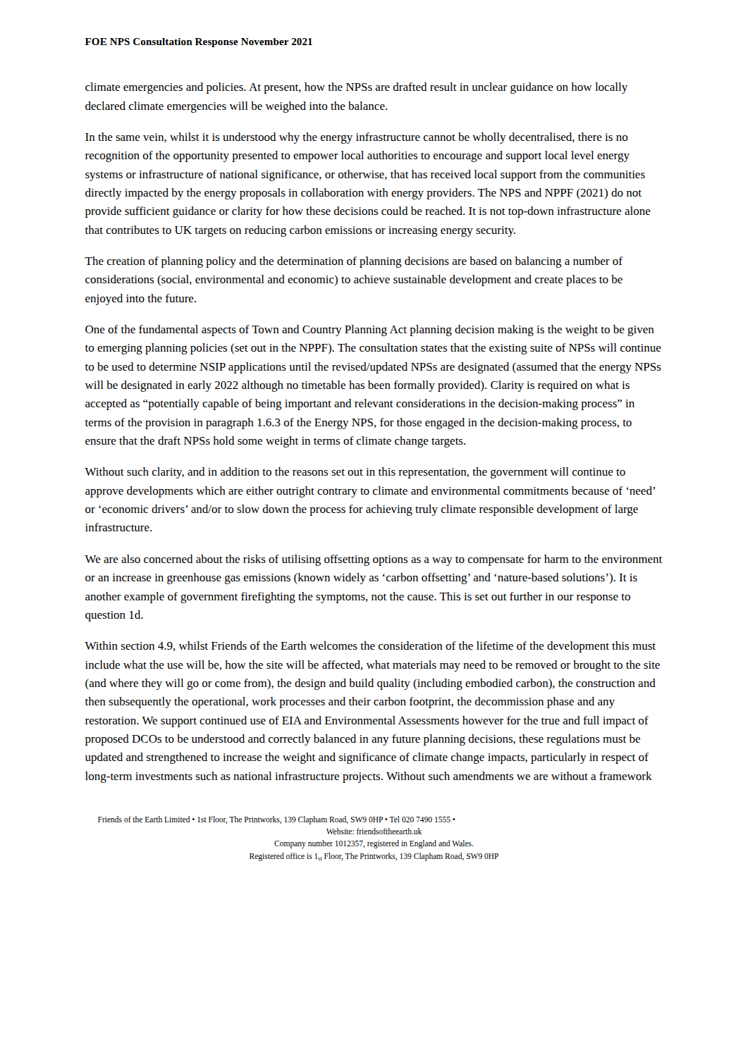FOE NPS Consultation Response November 2021
climate emergencies and policies. At present, how the NPSs are drafted result in unclear guidance on how locally declared climate emergencies will be weighed into the balance.
In the same vein, whilst it is understood why the energy infrastructure cannot be wholly decentralised, there is no recognition of the opportunity presented to empower local authorities to encourage and support local level energy systems or infrastructure of national significance, or otherwise, that has received local support from the communities directly impacted by the energy proposals in collaboration with energy providers. The NPS and NPPF (2021) do not provide sufficient guidance or clarity for how these decisions could be reached. It is not top-down infrastructure alone that contributes to UK targets on reducing carbon emissions or increasing energy security.
The creation of planning policy and the determination of planning decisions are based on balancing a number of considerations (social, environmental and economic) to achieve sustainable development and create places to be enjoyed into the future.
One of the fundamental aspects of Town and Country Planning Act planning decision making is the weight to be given to emerging planning policies (set out in the NPPF). The consultation states that the existing suite of NPSs will continue to be used to determine NSIP applications until the revised/updated NPSs are designated (assumed that the energy NPSs will be designated in early 2022 although no timetable has been formally provided). Clarity is required on what is accepted as “potentially capable of being important and relevant considerations in the decision-making process” in terms of the provision in paragraph 1.6.3 of the Energy NPS, for those engaged in the decision-making process, to ensure that the draft NPSs hold some weight in terms of climate change targets.
Without such clarity, and in addition to the reasons set out in this representation, the government will continue to approve developments which are either outright contrary to climate and environmental commitments because of ‘need’ or ‘economic drivers’ and/or to slow down the process for achieving truly climate responsible development of large infrastructure.
We are also concerned about the risks of utilising offsetting options as a way to compensate for harm to the environment or an increase in greenhouse gas emissions (known widely as ‘carbon offsetting’ and ‘nature-based solutions’). It is another example of government firefighting the symptoms, not the cause. This is set out further in our response to question 1d.
Within section 4.9, whilst Friends of the Earth welcomes the consideration of the lifetime of the development this must include what the use will be, how the site will be affected, what materials may need to be removed or brought to the site (and where they will go or come from), the design and build quality (including embodied carbon), the construction and then subsequently the operational, work processes and their carbon footprint, the decommission phase and any restoration. We support continued use of EIA and Environmental Assessments however for the true and full impact of proposed DCOs to be understood and correctly balanced in any future planning decisions, these regulations must be updated and strengthened to increase the weight and significance of climate change impacts, particularly in respect of long-term investments such as national infrastructure projects. Without such amendments we are without a framework
Friends of the Earth Limited • 1st Floor, The Printworks, 139 Clapham Road, SW9 0HP • Tel 020 7490 1555 •
Website: friendsoftheearth.uk
Company number 1012357, registered in England and Wales.
Registered office is 1st Floor, The Printworks, 139 Clapham Road, SW9 0HP